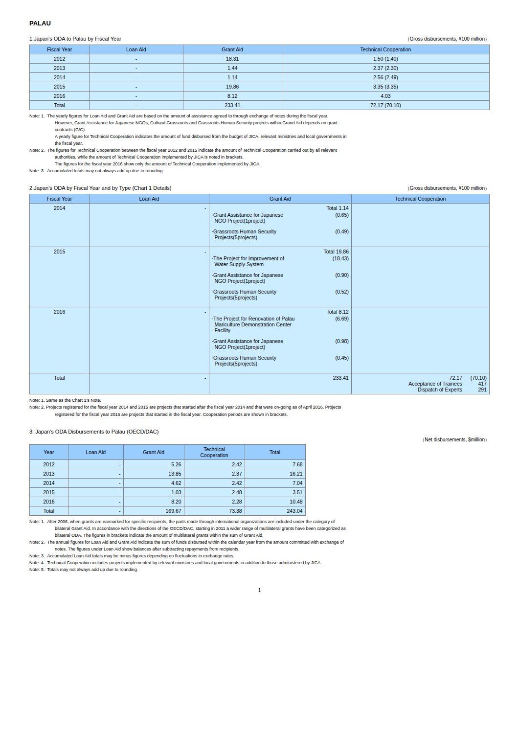PALAU
1.Japan's ODA to Palau by Fiscal Year （Gross disbursements, ¥100 million）
| Fiscal Year | Loan Aid | Grant Aid | Technical Cooperation |
| --- | --- | --- | --- |
| 2012 | - | 18.31 | 1.50 (1.40) |
| 2013 | - | 1.44 | 2.37 (2.30) |
| 2014 | - | 1.14 | 2.56 (2.49) |
| 2015 | - | 19.86 | 3.35 (3.35) |
| 2016 | - | 8.12 | 4.03 |
| Total | - | 233.41 | 72.17 (70.10) |
Note: 1. The yearly figures for Loan Aid and Grant Aid are based on the amount of assistance agreed to through exchange of notes during the fiscal year.
However, Grant Assistance for Japanese NGOs, Cultural Grassroots and Grassroots Human Security projects within Grand Aid depends on grant
contracts (G/C).
A yearly figure for Technical Cooperation indicates the amount of fund disbursed from the budget of JICA, relevant ministries and local governments in
the fiscal year.
Note: 2. The figures for Technical Cooperation between the fiscal year 2012 and 2015 indicate the amount of Technical Cooperation carried out by all relevant
authorities, while the amount of Technical Cooperation implemented by JICA is noted in brackets.
The figures for the fiscal year 2016 show only the amount of Technical Cooperation implemented by JICA.
Note: 3. Accumulated totals may not always add up due to rounding.
2.Japan's ODA by Fiscal Year and by Type (Chart 1 Details) （Gross disbursements, ¥100 million）
| Fiscal Year | Loan Aid | Grant Aid | Technical Cooperation |
| --- | --- | --- | --- |
| 2014 | - | Total 1.14 ·Grant Assistance for Japanese NGO Project(1project) (0.65) ·Grassroots Human Security Projects(5projects) (0.49) | |
| 2015 | - | Total 19.86 ·The Project for Improvement of Water Supply System (18.43) ·Grant Assistance for Japanese NGO Project(1project) (0.90) ·Grassroots Human Security Projects(5projects) (0.52) | |
| 2016 | - | Total 8.12 ·The Project for Renovation of Palau Mariculture Demonstration Center Facility (6.69) ·Grant Assistance for Japanese NGO Project(1project) (0.98) ·Grassroots Human Security Projects(5projects) (0.45) | |
| Total | - | 233.41 | 72.17 (70.10) Acceptance of Trainees 417 Dispatch of Experts 291 |
Note: 1. Same as the Chart 1's Note.
Note: 2. Projects registered for the fiscal year 2014 and 2015 are projects that started after the fiscal year 2014 and that were on-going as of April 2016. Projects
registered for the fiscal year 2016 are projects that started in the fiscal year. Cooperation periods are shown in brackets.
3. Japan's ODA Disbursements to Palau (OECD/DAC)
（Net disbursements, $million）
| Year | Loan Aid | Grant Aid | Technical Cooperation | Total |
| --- | --- | --- | --- | --- |
| 2012 | - | 5.26 | 2.42 | 7.68 |
| 2013 | - | 13.85 | 2.37 | 16.21 |
| 2014 | - | 4.62 | 2.42 | 7.04 |
| 2015 | - | 1.03 | 2.48 | 3.51 |
| 2016 | - | 8.20 | 2.28 | 10.48 |
| Total | - | 169.67 | 73.38 | 243.04 |
Note: 1. After 2006, when grants are earmarked for specific recipients, the parts made through international organizations are included under the category of
bilateral Grant Aid. In accordance with the directions of the OECD/DAC, starting in 2011 a wider range of multilateral grants have been categorized as
bilateral ODA. The figures in brackets indicate the amount of multilateral grants within the sum of Grant Aid.
Note: 2. The annual figures for Loan Aid and Grant Aid indicate the sum of funds disbursed within the calendar year from the amount committed with exchange of
notes. The figures under Loan Aid show balances after subtracting repayments from recipients.
Note: 3. Accumulated Loan Aid totals may be minus figures depending on fluctuations in exchange rates.
Note: 4. Technical Cooperation includes projects implemented by relevant ministries and local governments in addition to those administered by JICA.
Note: 5. Totals may not always add up due to rounding.
1